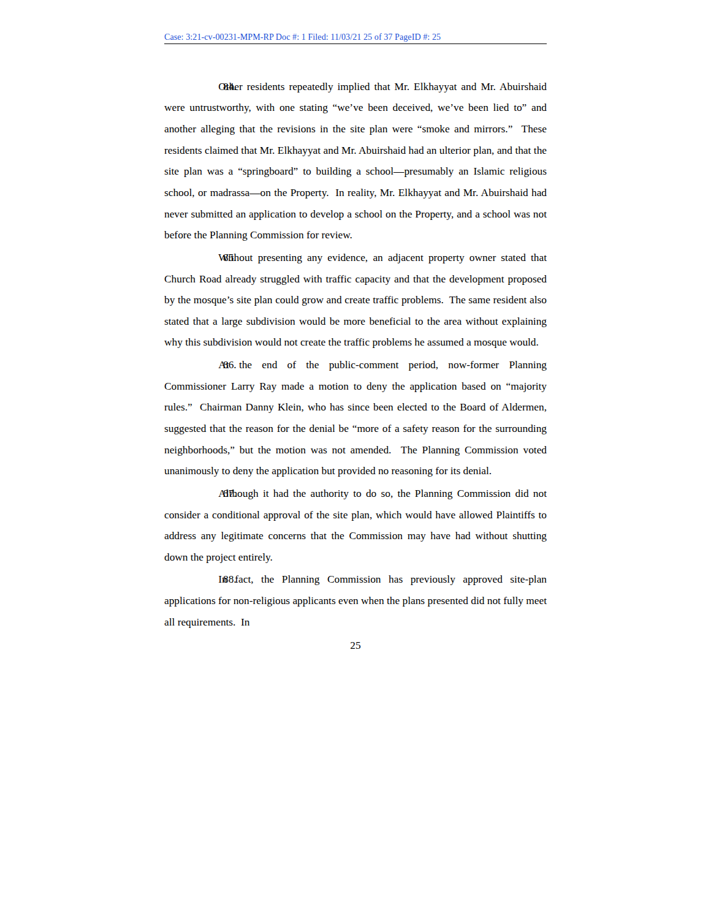Case: 3:21-cv-00231-MPM-RP Doc #: 1 Filed: 11/03/21 25 of 37 PageID #: 25
84. Other residents repeatedly implied that Mr. Elkhayyat and Mr. Abuirshaid were untrustworthy, with one stating “we’ve been deceived, we’ve been lied to” and another alleging that the revisions in the site plan were “smoke and mirrors.” These residents claimed that Mr. Elkhayyat and Mr. Abuirshaid had an ulterior plan, and that the site plan was a “springboard” to building a school—presumably an Islamic religious school, or madrassa—on the Property. In reality, Mr. Elkhayyat and Mr. Abuirshaid had never submitted an application to develop a school on the Property, and a school was not before the Planning Commission for review.
85. Without presenting any evidence, an adjacent property owner stated that Church Road already struggled with traffic capacity and that the development proposed by the mosque’s site plan could grow and create traffic problems. The same resident also stated that a large subdivision would be more beneficial to the area without explaining why this subdivision would not create the traffic problems he assumed a mosque would.
86. At the end of the public-comment period, now-former Planning Commissioner Larry Ray made a motion to deny the application based on “majority rules.” Chairman Danny Klein, who has since been elected to the Board of Aldermen, suggested that the reason for the denial be “more of a safety reason for the surrounding neighborhoods,” but the motion was not amended. The Planning Commission voted unanimously to deny the application but provided no reasoning for its denial.
87. Although it had the authority to do so, the Planning Commission did not consider a conditional approval of the site plan, which would have allowed Plaintiffs to address any legitimate concerns that the Commission may have had without shutting down the project entirely.
88. In fact, the Planning Commission has previously approved site-plan applications for non-religious applicants even when the plans presented did not fully meet all requirements. In
25